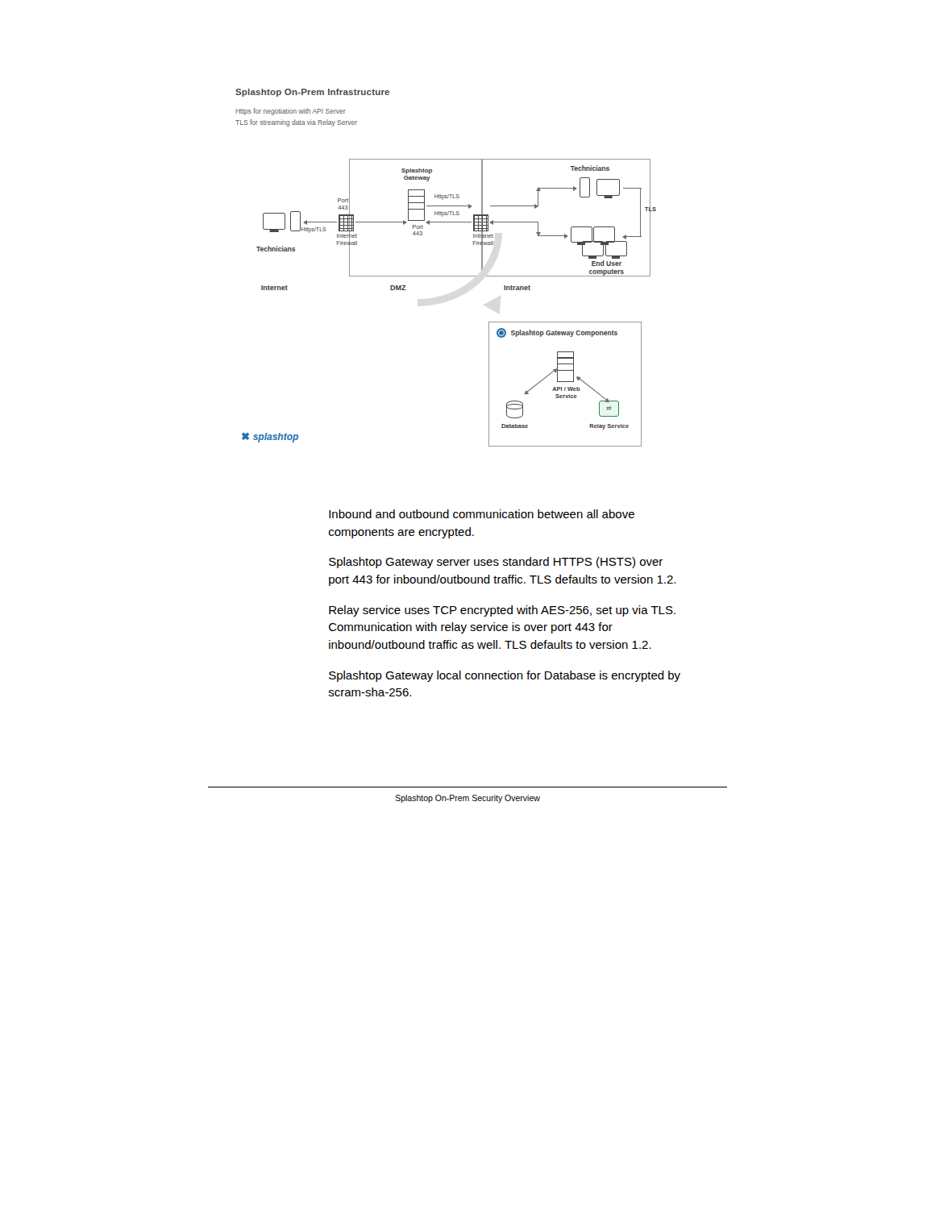Splashtop On-Prem Infrastructure
Https for negotiation with API Server
TLS for streaming data via Relay Server
Internet
DMZ
Intranet
Technicians
Technicians
End User
computers
Splashtop
Gateway
Port
443
Internet
Firewall
Port
443
Intranet
Firewall
Https/TLS
Https/TLS
Https/TLS
TLS
Splashtop Gateway Components
API / Web
Service
Database
Relay Service
✖splashtop
Inbound and outbound communication between all above components are encrypted.
Splashtop Gateway server uses standard HTTPS (HSTS) over port 443 for inbound/outbound traffic. TLS defaults to version 1.2.
Relay service uses TCP encrypted with AES-256, set up via TLS. Communication with relay service is over port 443 for inbound/outbound traffic as well. TLS defaults to version 1.2.
Splashtop Gateway local connection for Database is encrypted by scram-sha-256.
Splashtop On-Prem Security Overview